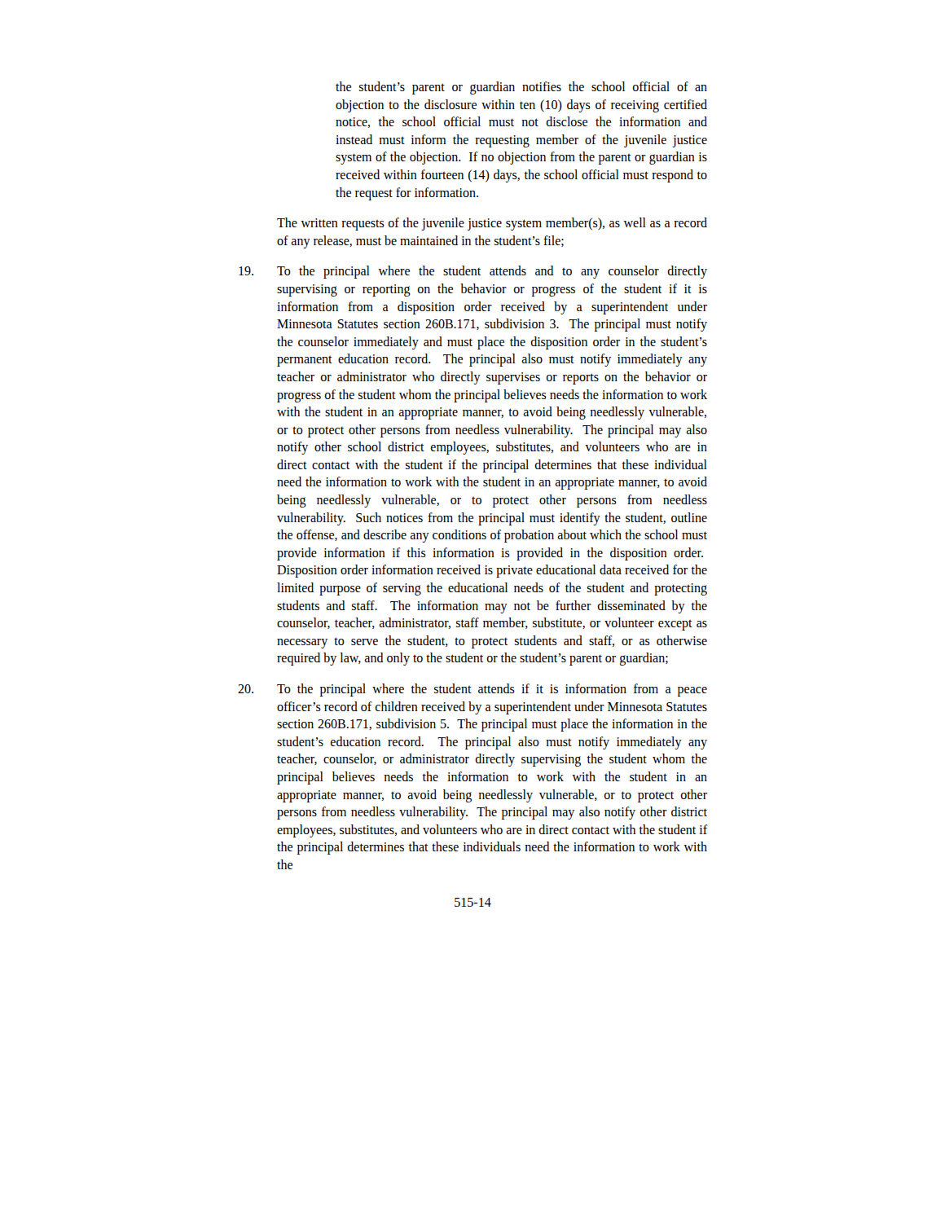the student’s parent or guardian notifies the school official of an objection to the disclosure within ten (10) days of receiving certified notice, the school official must not disclose the information and instead must inform the requesting member of the juvenile justice system of the objection. If no objection from the parent or guardian is received within fourteen (14) days, the school official must respond to the request for information.
The written requests of the juvenile justice system member(s), as well as a record of any release, must be maintained in the student’s file;
19.
To the principal where the student attends and to any counselor directly supervising or reporting on the behavior or progress of the student if it is information from a disposition order received by a superintendent under Minnesota Statutes section 260B.171, subdivision 3. The principal must notify the counselor immediately and must place the disposition order in the student’s permanent education record. The principal also must notify immediately any teacher or administrator who directly supervises or reports on the behavior or progress of the student whom the principal believes needs the information to work with the student in an appropriate manner, to avoid being needlessly vulnerable, or to protect other persons from needless vulnerability. The principal may also notify other school district employees, substitutes, and volunteers who are in direct contact with the student if the principal determines that these individual need the information to work with the student in an appropriate manner, to avoid being needlessly vulnerable, or to protect other persons from needless vulnerability. Such notices from the principal must identify the student, outline the offense, and describe any conditions of probation about which the school must provide information if this information is provided in the disposition order. Disposition order information received is private educational data received for the limited purpose of serving the educational needs of the student and protecting students and staff. The information may not be further disseminated by the counselor, teacher, administrator, staff member, substitute, or volunteer except as necessary to serve the student, to protect students and staff, or as otherwise required by law, and only to the student or the student’s parent or guardian;
20.
To the principal where the student attends if it is information from a peace officer’s record of children received by a superintendent under Minnesota Statutes section 260B.171, subdivision 5. The principal must place the information in the student’s education record. The principal also must notify immediately any teacher, counselor, or administrator directly supervising the student whom the principal believes needs the information to work with the student in an appropriate manner, to avoid being needlessly vulnerable, or to protect other persons from needless vulnerability. The principal may also notify other district employees, substitutes, and volunteers who are in direct contact with the student if the principal determines that these individuals need the information to work with the
515-14